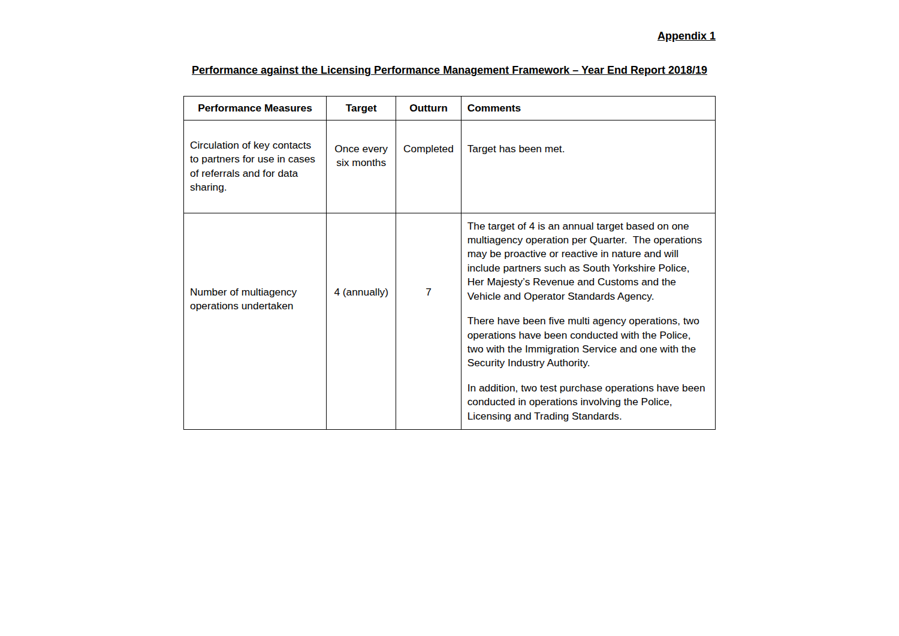Appendix 1
Performance against the Licensing Performance Management Framework – Year End Report 2018/19
| Performance Measures | Target | Outturn | Comments |
| --- | --- | --- | --- |
| Circulation of key contacts to partners for use in cases of referrals and for data sharing. | Once every six months | Completed | Target has been met. |
| Number of multiagency operations undertaken | 4 (annually) | 7 | The target of 4 is an annual target based on one multiagency operation per Quarter. The operations may be proactive or reactive in nature and will include partners such as South Yorkshire Police, Her Majesty’s Revenue and Customs and the Vehicle and Operator Standards Agency. There have been five multi agency operations, two operations have been conducted with the Police, two with the Immigration Service and one with the Security Industry Authority. In addition, two test purchase operations have been conducted in operations involving the Police, Licensing and Trading Standards. |